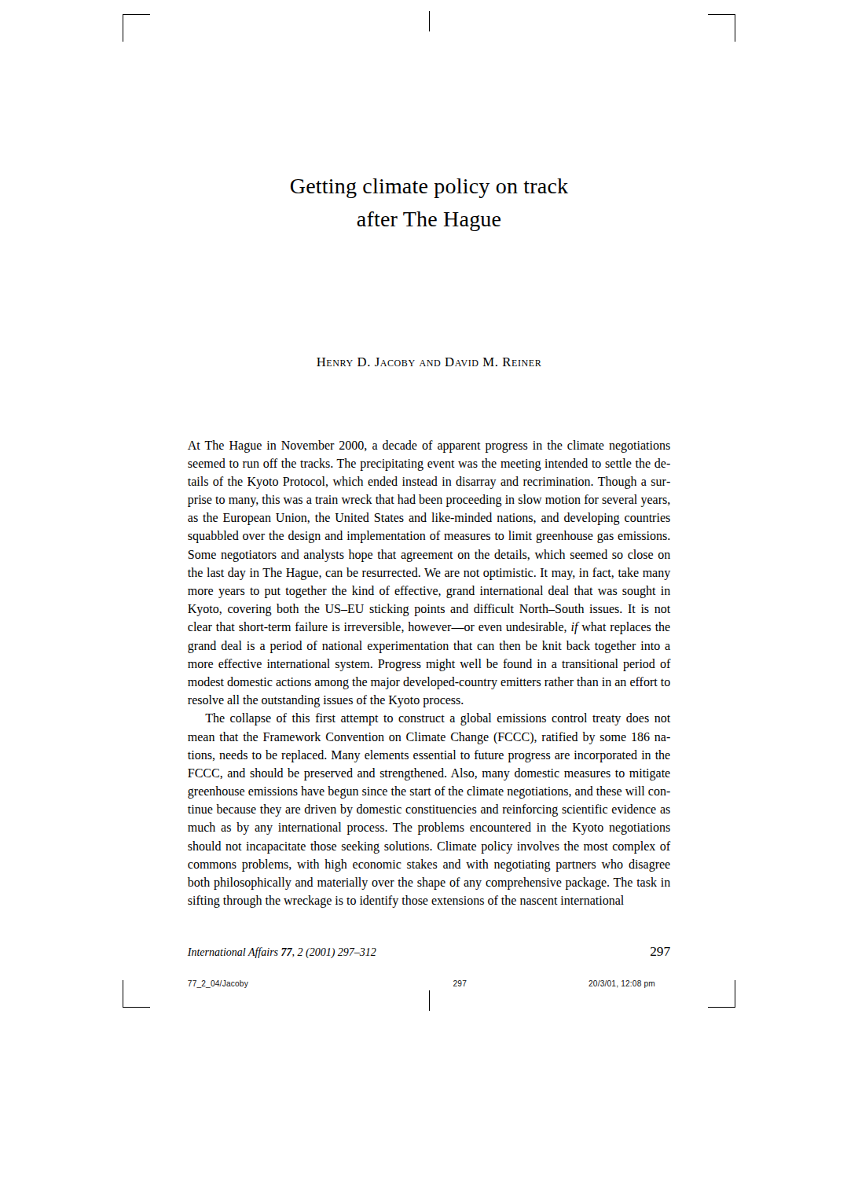Getting climate policy on trackafter The Hague
Henry D. Jacoby and David M. Reiner
At The Hague in November 2000, a decade of apparent progress in the climate negotiations seemed to run off the tracks. The precipitating event was the meeting intended to settle the details of the Kyoto Protocol, which ended instead in disarray and recrimination. Though a surprise to many, this was a train wreck that had been proceeding in slow motion for several years, as the European Union, the United States and like-minded nations, and developing countries squabbled over the design and implementation of measures to limit greenhouse gas emissions. Some negotiators and analysts hope that agreement on the details, which seemed so close on the last day in The Hague, can be resurrected. We are not optimistic. It may, in fact, take many more years to put together the kind of effective, grand international deal that was sought in Kyoto, covering both the US–EU sticking points and difficult North–South issues. It is not clear that short-term failure is irreversible, however—or even undesirable, if what replaces the grand deal is a period of national experimentation that can then be knit back together into a more effective international system. Progress might well be found in a transitional period of modest domestic actions among the major developed-country emitters rather than in an effort to resolve all the outstanding issues of the Kyoto process.
The collapse of this first attempt to construct a global emissions control treaty does not mean that the Framework Convention on Climate Change (FCCC), ratified by some 186 nations, needs to be replaced. Many elements essential to future progress are incorporated in the FCCC, and should be preserved and strengthened. Also, many domestic measures to mitigate greenhouse emissions have begun since the start of the climate negotiations, and these will continue because they are driven by domestic constituencies and reinforcing scientific evidence as much as by any international process. The problems encountered in the Kyoto negotiations should not incapacitate those seeking solutions. Climate policy involves the most complex of commons problems, with high economic stakes and with negotiating partners who disagree both philosophically and materially over the shape of any comprehensive package. The task in sifting through the wreckage is to identify those extensions of the nascent international
International Affairs 77, 2 (2001) 297–312
297
77_2_04/Jacoby
297
20/3/01, 12:08 pm